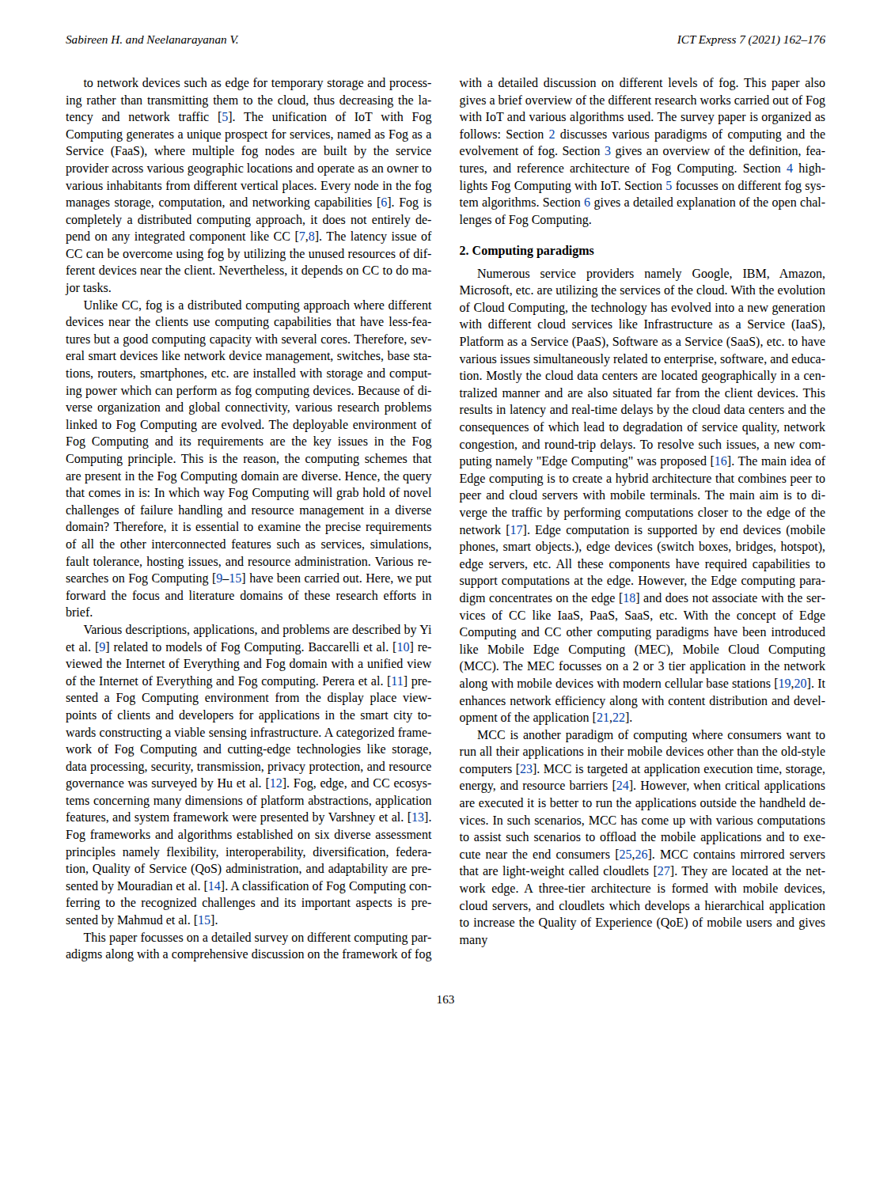Sabireen H. and Neelanarayanan V. ICT Express 7 (2021) 162–176
to network devices such as edge for temporary storage and processing rather than transmitting them to the cloud, thus decreasing the latency and network traffic [5]. The unification of IoT with Fog Computing generates a unique prospect for services, named as Fog as a Service (FaaS), where multiple fog nodes are built by the service provider across various geographic locations and operate as an owner to various inhabitants from different vertical places. Every node in the fog manages storage, computation, and networking capabilities [6]. Fog is completely a distributed computing approach, it does not entirely depend on any integrated component like CC [7,8]. The latency issue of CC can be overcome using fog by utilizing the unused resources of different devices near the client. Nevertheless, it depends on CC to do major tasks.
Unlike CC, fog is a distributed computing approach where different devices near the clients use computing capabilities that have less-features but a good computing capacity with several cores. Therefore, several smart devices like network device management, switches, base stations, routers, smartphones, etc. are installed with storage and computing power which can perform as fog computing devices. Because of diverse organization and global connectivity, various research problems linked to Fog Computing are evolved. The deployable environment of Fog Computing and its requirements are the key issues in the Fog Computing principle. This is the reason, the computing schemes that are present in the Fog Computing domain are diverse. Hence, the query that comes in is: In which way Fog Computing will grab hold of novel challenges of failure handling and resource management in a diverse domain? Therefore, it is essential to examine the precise requirements of all the other interconnected features such as services, simulations, fault tolerance, hosting issues, and resource administration. Various researches on Fog Computing [9–15] have been carried out. Here, we put forward the focus and literature domains of these research efforts in brief.
Various descriptions, applications, and problems are described by Yi et al. [9] related to models of Fog Computing. Baccarelli et al. [10] reviewed the Internet of Everything and Fog domain with a unified view of the Internet of Everything and Fog computing. Perera et al. [11] presented a Fog Computing environment from the display place viewpoints of clients and developers for applications in the smart city towards constructing a viable sensing infrastructure. A categorized framework of Fog Computing and cutting-edge technologies like storage, data processing, security, transmission, privacy protection, and resource governance was surveyed by Hu et al. [12]. Fog, edge, and CC ecosystems concerning many dimensions of platform abstractions, application features, and system framework were presented by Varshney et al. [13]. Fog frameworks and algorithms established on six diverse assessment principles namely flexibility, interoperability, diversification, federation, Quality of Service (QoS) administration, and adaptability are presented by Mouradian et al. [14]. A classification of Fog Computing conferring to the recognized challenges and its important aspects is presented by Mahmud et al. [15].
This paper focusses on a detailed survey on different computing paradigms along with a comprehensive discussion on the framework of fog with a detailed discussion on different levels of fog. This paper also gives a brief overview of the different research works carried out of Fog with IoT and various algorithms used. The survey paper is organized as follows: Section 2 discusses various paradigms of computing and the evolvement of fog. Section 3 gives an overview of the definition, features, and reference architecture of Fog Computing. Section 4 highlights Fog Computing with IoT. Section 5 focusses on different fog system algorithms. Section 6 gives a detailed explanation of the open challenges of Fog Computing.
2. Computing paradigms
Numerous service providers namely Google, IBM, Amazon, Microsoft, etc. are utilizing the services of the cloud. With the evolution of Cloud Computing, the technology has evolved into a new generation with different cloud services like Infrastructure as a Service (IaaS), Platform as a Service (PaaS), Software as a Service (SaaS), etc. to have various issues simultaneously related to enterprise, software, and education. Mostly the cloud data centers are located geographically in a centralized manner and are also situated far from the client devices. This results in latency and real-time delays by the cloud data centers and the consequences of which lead to degradation of service quality, network congestion, and round-trip delays. To resolve such issues, a new computing namely "Edge Computing" was proposed [16]. The main idea of Edge computing is to create a hybrid architecture that combines peer to peer and cloud servers with mobile terminals. The main aim is to diverge the traffic by performing computations closer to the edge of the network [17]. Edge computation is supported by end devices (mobile phones, smart objects.), edge devices (switch boxes, bridges, hotspot), edge servers, etc. All these components have required capabilities to support computations at the edge. However, the Edge computing paradigm concentrates on the edge [18] and does not associate with the services of CC like IaaS, PaaS, SaaS, etc. With the concept of Edge Computing and CC other computing paradigms have been introduced like Mobile Edge Computing (MEC), Mobile Cloud Computing (MCC). The MEC focusses on a 2 or 3 tier application in the network along with mobile devices with modern cellular base stations [19,20]. It enhances network efficiency along with content distribution and development of the application [21,22].
MCC is another paradigm of computing where consumers want to run all their applications in their mobile devices other than the old-style computers [23]. MCC is targeted at application execution time, storage, energy, and resource barriers [24]. However, when critical applications are executed it is better to run the applications outside the handheld devices. In such scenarios, MCC has come up with various computations to assist such scenarios to offload the mobile applications and to execute near the end consumers [25,26]. MCC contains mirrored servers that are light-weight called cloudlets [27]. They are located at the network edge. A three-tier architecture is formed with mobile devices, cloud servers, and cloudlets which develops a hierarchical application to increase the Quality of Experience (QoE) of mobile users and gives many
163